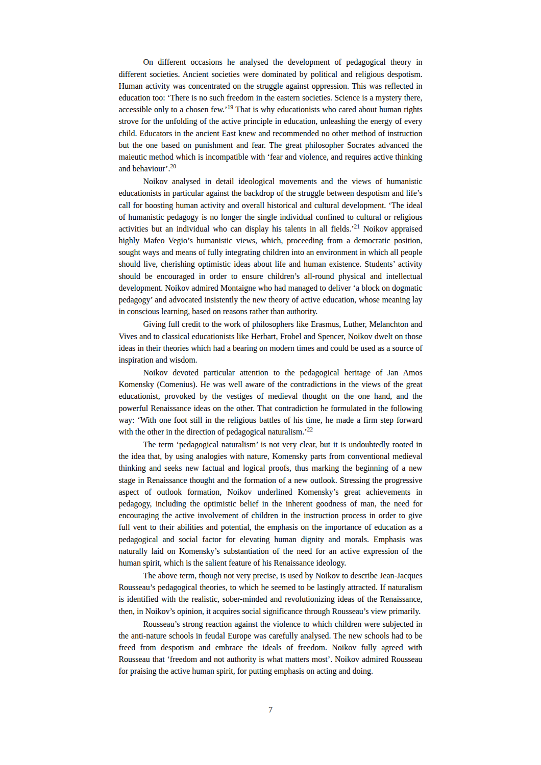On different occasions he analysed the development of pedagogical theory in different societies. Ancient societies were dominated by political and religious despotism. Human activity was concentrated on the struggle against oppression. This was reflected in education too: ‘There is no such freedom in the eastern societies. Science is a mystery there, accessible only to a chosen few.’19 That is why educationists who cared about human rights strove for the unfolding of the active principle in education, unleashing the energy of every child. Educators in the ancient East knew and recommended no other method of instruction but the one based on punishment and fear. The great philosopher Socrates advanced the maieutic method which is incompatible with ‘fear and violence, and requires active thinking and behaviour’.20
Noikov analysed in detail ideological movements and the views of humanistic educationists in particular against the backdrop of the struggle between despotism and life’s call for boosting human activity and overall historical and cultural development. ‘The ideal of humanistic pedagogy is no longer the single individual confined to cultural or religious activities but an individual who can display his talents in all fields.’21 Noikov appraised highly Mafeo Vegio’s humanistic views, which, proceeding from a democratic position, sought ways and means of fully integrating children into an environment in which all people should live, cherishing optimistic ideas about life and human existence. Students’ activity should be encouraged in order to ensure children’s all-round physical and intellectual development. Noikov admired Montaigne who had managed to deliver ‘a block on dogmatic pedagogy’ and advocated insistently the new theory of active education, whose meaning lay in conscious learning, based on reasons rather than authority.
Giving full credit to the work of philosophers like Erasmus, Luther, Melanchton and Vives and to classical educationists like Herbart, Frobel and Spencer, Noikov dwelt on those ideas in their theories which had a bearing on modern times and could be used as a source of inspiration and wisdom.
Noikov devoted particular attention to the pedagogical heritage of Jan Amos Komensky (Comenius). He was well aware of the contradictions in the views of the great educationist, provoked by the vestiges of medieval thought on the one hand, and the powerful Renaissance ideas on the other. That contradiction he formulated in the following way: ‘With one foot still in the religious battles of his time, he made a firm step forward with the other in the direction of pedagogical naturalism.’22
The term ‘pedagogical naturalism’ is not very clear, but it is undoubtedly rooted in the idea that, by using analogies with nature, Komensky parts from conventional medieval thinking and seeks new factual and logical proofs, thus marking the beginning of a new stage in Renaissance thought and the formation of a new outlook. Stressing the progressive aspect of outlook formation, Noikov underlined Komensky’s great achievements in pedagogy, including the optimistic belief in the inherent goodness of man, the need for encouraging the active involvement of children in the instruction process in order to give full vent to their abilities and potential, the emphasis on the importance of education as a pedagogical and social factor for elevating human dignity and morals. Emphasis was naturally laid on Komensky’s substantiation of the need for an active expression of the human spirit, which is the salient feature of his Renaissance ideology.
The above term, though not very precise, is used by Noikov to describe Jean-Jacques Rousseau’s pedagogical theories, to which he seemed to be lastingly attracted. If naturalism is identified with the realistic, sober-minded and revolutionizing ideas of the Renaissance, then, in Noikov’s opinion, it acquires social significance through Rousseau’s view primarily.
Rousseau’s strong reaction against the violence to which children were subjected in the anti-nature schools in feudal Europe was carefully analysed. The new schools had to be freed from despotism and embrace the ideals of freedom. Noikov fully agreed with Rousseau that ‘freedom and not authority is what matters most’. Noikov admired Rousseau for praising the active human spirit, for putting emphasis on acting and doing.
7